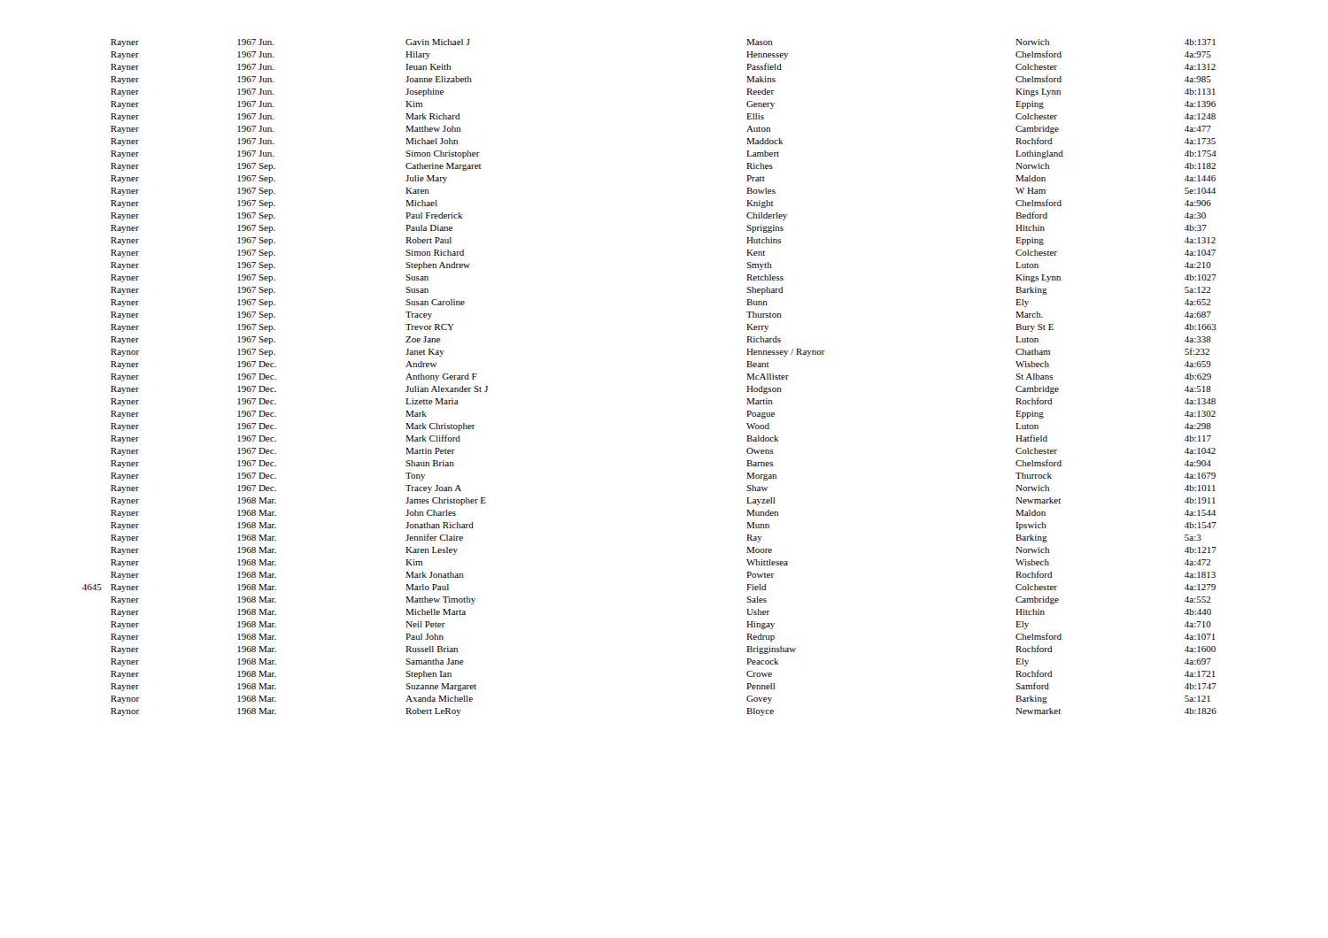| | Rayner | 1967 Jun. | Gavin Michael J | Mason | Norwich | 4b:1371 |
| | Rayner | 1967 Jun. | Hilary | Hennessey | Chelmsford | 4a:975 |
| | Rayner | 1967 Jun. | Ieuan Keith | Passfield | Colchester | 4a:1312 |
| | Rayner | 1967 Jun. | Joanne Elizabeth | Makins | Chelmsford | 4a:985 |
| | Rayner | 1967 Jun. | Josephine | Reeder | Kings Lynn | 4b:1131 |
| | Rayner | 1967 Jun. | Kim | Genery | Epping | 4a:1396 |
| | Rayner | 1967 Jun. | Mark Richard | Ellis | Colchester | 4a:1248 |
| | Rayner | 1967 Jun. | Matthew John | Auton | Cambridge | 4a:477 |
| | Rayner | 1967 Jun. | Michael John | Maddock | Rochford | 4a:1735 |
| | Rayner | 1967 Jun. | Simon Christopher | Lambert | Lothingland | 4b:1754 |
| | Rayner | 1967 Sep. | Catherine Margaret | Riches | Norwich | 4b:1182 |
| | Rayner | 1967 Sep. | Julie Mary | Pratt | Maldon | 4a:1446 |
| | Rayner | 1967 Sep. | Karen | Bowles | W Ham | 5e:1044 |
| | Rayner | 1967 Sep. | Michael | Knight | Chelmsford | 4a:906 |
| | Rayner | 1967 Sep. | Paul Frederick | Childerley | Bedford | 4a:30 |
| | Rayner | 1967 Sep. | Paula Diane | Spriggins | Hitchin | 4b:37 |
| | Rayner | 1967 Sep. | Robert Paul | Hutchins | Epping | 4a:1312 |
| | Rayner | 1967 Sep. | Simon Richard | Kent | Colchester | 4a:1047 |
| | Rayner | 1967 Sep. | Stephen Andrew | Smyth | Luton | 4a:210 |
| | Rayner | 1967 Sep. | Susan | Retchless | Kings Lynn | 4b:1027 |
| | Rayner | 1967 Sep. | Susan | Shephard | Barking | 5a:122 |
| | Rayner | 1967 Sep. | Susan Caroline | Bunn | Ely | 4a:652 |
| | Rayner | 1967 Sep. | Tracey | Thurston | March. | 4a:687 |
| | Rayner | 1967 Sep. | Trevor RCY | Kerry | Bury St E | 4b:1663 |
| | Rayner | 1967 Sep. | Zoe Jane | Richards | Luton | 4a:338 |
| | Raynor | 1967 Sep. | Janet Kay | Hennessey / Raynor | Chatham | 5f:232 |
| | Rayner | 1967 Dec. | Andrew | Beant | Wisbech | 4a:659 |
| | Rayner | 1967 Dec. | Anthony Gerard F | McAllister | St Albans | 4b:629 |
| | Rayner | 1967 Dec. | Julian Alexander St J | Hodgson | Cambridge | 4a:518 |
| | Rayner | 1967 Dec. | Lizette Maria | Martin | Rochford | 4a:1348 |
| | Rayner | 1967 Dec. | Mark | Poague | Epping | 4a:1302 |
| | Rayner | 1967 Dec. | Mark Christopher | Wood | Luton | 4a:298 |
| | Rayner | 1967 Dec. | Mark Clifford | Baldock | Hatfield | 4b:117 |
| | Rayner | 1967 Dec. | Martin Peter | Owens | Colchester | 4a:1042 |
| | Rayner | 1967 Dec. | Shaun Brian | Barnes | Chelmsford | 4a:904 |
| | Rayner | 1967 Dec. | Tony | Morgan | Thurrock | 4a:1679 |
| | Rayner | 1967 Dec. | Tracey Joan A | Shaw | Norwich | 4b:1011 |
| | Rayner | 1968 Mar. | James Christopher E | Layzell | Newmarket | 4b:1911 |
| | Rayner | 1968 Mar. | John Charles | Munden | Maldon | 4a:1544 |
| | Rayner | 1968 Mar. | Jonathan Richard | Munn | Ipswich | 4b:1547 |
| | Rayner | 1968 Mar. | Jennifer Claire | Ray | Barking | 5a:3 |
| | Rayner | 1968 Mar. | Karen Lesley | Moore | Norwich | 4b:1217 |
| | Rayner | 1968 Mar. | Kim | Whittlesea | Wisbech | 4a:472 |
| | Rayner | 1968 Mar. | Mark Jonathan | Powter | Rochford | 4a:1813 |
| 4645 | Rayner | 1968 Mar. | Marlo Paul | Field | Colchester | 4a:1279 |
| | Rayner | 1968 Mar. | Matthew Timothy | Sales | Cambridge | 4a:552 |
| | Rayner | 1968 Mar. | Michelle Marta | Usher | Hitchin | 4b:440 |
| | Rayner | 1968 Mar. | Neil Peter | Hingay | Ely | 4a:710 |
| | Rayner | 1968 Mar. | Paul John | Redrup | Chelmsford | 4a:1071 |
| | Rayner | 1968 Mar. | Russell Brian | Brigginshaw | Rochford | 4a:1600 |
| | Rayner | 1968 Mar. | Samantha Jane | Peacock | Ely | 4a:697 |
| | Rayner | 1968 Mar. | Stephen Ian | Crowe | Rochford | 4a:1721 |
| | Rayner | 1968 Mar. | Suzanne Margaret | Pennell | Samford | 4b:1747 |
| | Raynor | 1968 Mar. | Axanda Michelle | Govey | Barking | 5a:121 |
| | Raynor | 1968 Mar. | Robert LeRoy | Bloyce | Newmarket | 4b:1826 |